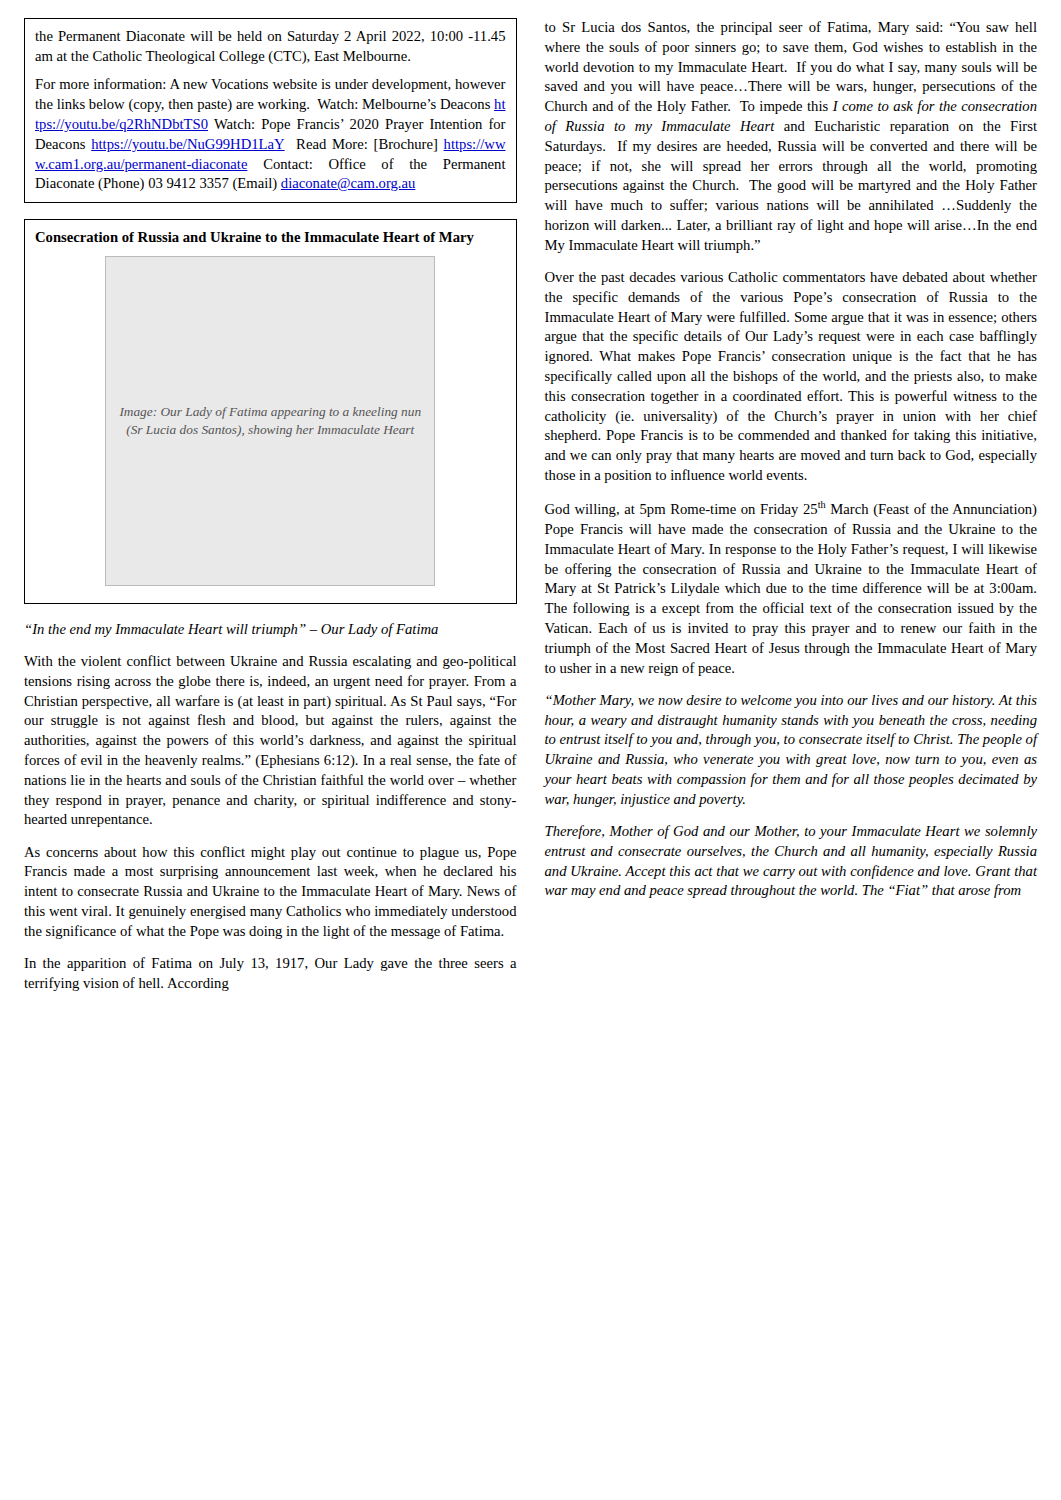the Permanent Diaconate will be held on Saturday 2 April 2022, 10:00 -11.45 am at the Catholic Theological College (CTC), East Melbourne.
For more information: A new Vocations website is under development, however the links below (copy, then paste) are working. Watch: Melbourne’s Deacons https://youtu.be/q2RhNDbtTS0 Watch: Pope Francis’ 2020 Prayer Intention for Deacons https://youtu.be/NuG99HD1LaY Read More: [Brochure] https://www.cam1.org.au/permanent-diaconate Contact: Office of the Permanent Diaconate (Phone) 03 9412 3357 (Email) diaconate@cam.org.au
Consecration of Russia and Ukraine to the Immaculate Heart of Mary
Image: Our Lady of Fatima appearing to a kneeling nun (Sr Lucia dos Santos), showing her Immaculate Heart
“In the end my Immaculate Heart will triumph” – Our Lady of Fatima
With the violent conflict between Ukraine and Russia escalating and geo-political tensions rising across the globe there is, indeed, an urgent need for prayer. From a Christian perspective, all warfare is (at least in part) spiritual. As St Paul says, “For our struggle is not against flesh and blood, but against the rulers, against the authorities, against the powers of this world’s darkness, and against the spiritual forces of evil in the heavenly realms.” (Ephesians 6:12). In a real sense, the fate of nations lie in the hearts and souls of the Christian faithful the world over – whether they respond in prayer, penance and charity, or spiritual indifference and stony-hearted unrepentance.
As concerns about how this conflict might play out continue to plague us, Pope Francis made a most surprising announcement last week, when he declared his intent to consecrate Russia and Ukraine to the Immaculate Heart of Mary. News of this went viral. It genuinely energised many Catholics who immediately understood the significance of what the Pope was doing in the light of the message of Fatima.
In the apparition of Fatima on July 13, 1917, Our Lady gave the three seers a terrifying vision of hell. According
to Sr Lucia dos Santos, the principal seer of Fatima, Mary said: “You saw hell where the souls of poor sinners go; to save them, God wishes to establish in the world devotion to my Immaculate Heart. If you do what I say, many souls will be saved and you will have peace…There will be wars, hunger, persecutions of the Church and of the Holy Father. To impede this I come to ask for the consecration of Russia to my Immaculate Heart and Eucharistic reparation on the First Saturdays. If my desires are heeded, Russia will be converted and there will be peace; if not, she will spread her errors through all the world, promoting persecutions against the Church. The good will be martyred and the Holy Father will have much to suffer; various nations will be annihilated …Suddenly the horizon will darken... Later, a brilliant ray of light and hope will arise…In the end My Immaculate Heart will triumph.”
Over the past decades various Catholic commentators have debated about whether the specific demands of the various Pope’s consecration of Russia to the Immaculate Heart of Mary were fulfilled. Some argue that it was in essence; others argue that the specific details of Our Lady’s request were in each case bafflingly ignored. What makes Pope Francis’ consecration unique is the fact that he has specifically called upon all the bishops of the world, and the priests also, to make this consecration together in a coordinated effort. This is powerful witness to the catholicity (ie. universality) of the Church’s prayer in union with her chief shepherd. Pope Francis is to be commended and thanked for taking this initiative, and we can only pray that many hearts are moved and turn back to God, especially those in a position to influence world events.
God willing, at 5pm Rome-time on Friday 25th March (Feast of the Annunciation) Pope Francis will have made the consecration of Russia and the Ukraine to the Immaculate Heart of Mary. In response to the Holy Father’s request, I will likewise be offering the consecration of Russia and Ukraine to the Immaculate Heart of Mary at St Patrick’s Lilydale which due to the time difference will be at 3:00am. The following is a except from the official text of the consecration issued by the Vatican. Each of us is invited to pray this prayer and to renew our faith in the triumph of the Most Sacred Heart of Jesus through the Immaculate Heart of Mary to usher in a new reign of peace.
“Mother Mary, we now desire to welcome you into our lives and our history. At this hour, a weary and distraught humanity stands with you beneath the cross, needing to entrust itself to you and, through you, to consecrate itself to Christ. The people of Ukraine and Russia, who venerate you with great love, now turn to you, even as your heart beats with compassion for them and for all those peoples decimated by war, hunger, injustice and poverty.
Therefore, Mother of God and our Mother, to your Immaculate Heart we solemnly entrust and consecrate ourselves, the Church and all humanity, especially Russia and Ukraine. Accept this act that we carry out with confidence and love. Grant that war may end and peace spread throughout the world. The “Fiat” that arose from